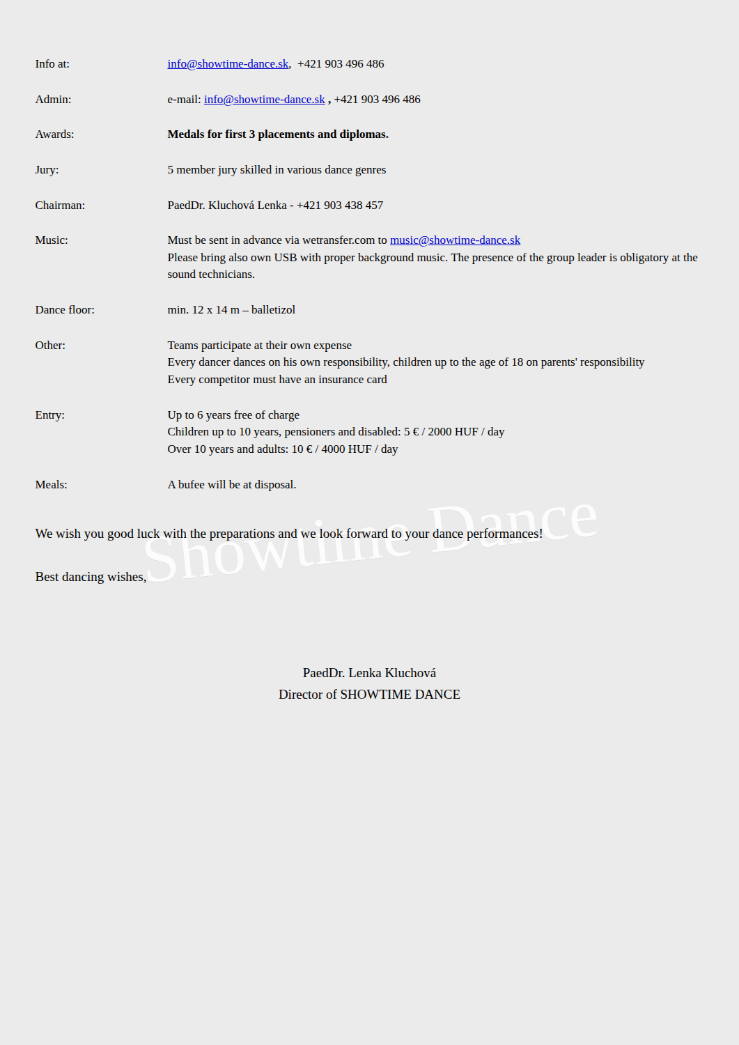Showtime Dance
| Info at: | info@showtime-dance.sk , +421 903 496 486 |
| Admin: | e-mail: info@showtime-dance.sk , +421 903 496 486 |
| Awards: | Medals for first 3 placements and diplomas. |
| Jury: | 5 member jury skilled in various dance genres |
| Chairman: | PaedDr. Kluchová Lenka - +421 903 438 457 |
| Music: | Must be sent in advance via wetransfer.com to music@showtime-dance.sk Please bring also own USB with proper background music. The presence of the group leader is obligatory at the sound technicians. |
| Dance floor: | min. 12 x 14 m – balletizol |
| Other: | Teams participate at their own expense Every dancer dances on his own responsibility, children up to the age of 18 on parents' responsibility Every competitor must have an insurance card |
| Entry: | Up to 6 years free of charge Children up to 10 years, pensioners and disabled: 5 € / 2000 HUF / day Over 10 years and adults: 10 € / 4000 HUF / day |
| Meals: | A bufee will be at disposal. |
We wish you good luck with the preparations and we look forward to your dance performances!
Best dancing wishes,
PaedDr. Lenka Kluchová Director of SHOWTIME DANCE